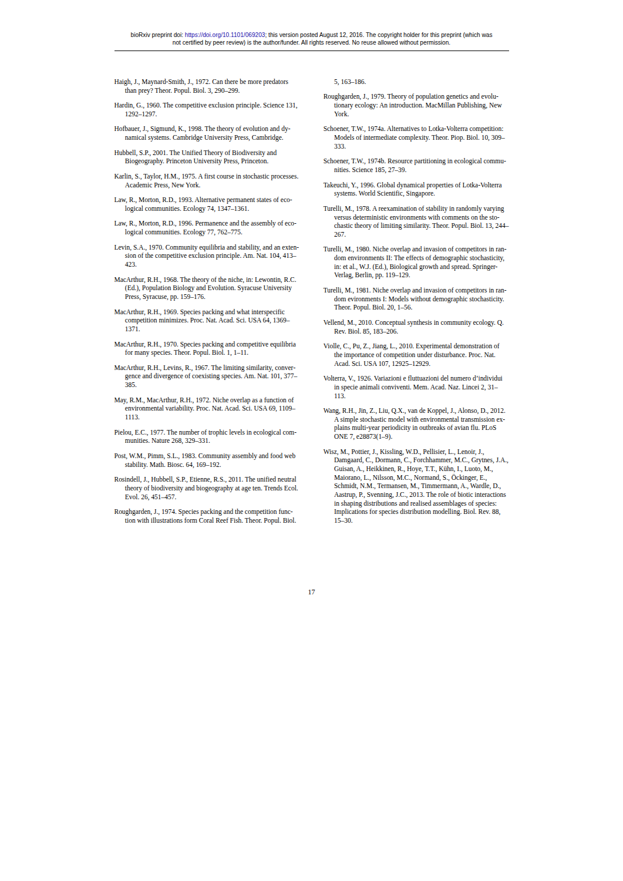bioRxiv preprint doi: https://doi.org/10.1101/069203; this version posted August 12, 2016. The copyright holder for this preprint (which was not certified by peer review) is the author/funder. All rights reserved. No reuse allowed without permission.
Haigh, J., Maynard-Smith, J., 1972. Can there be more predators than prey? Theor. Popul. Biol. 3, 290–299.
Hardin, G., 1960. The competitive exclusion principle. Science 131, 1292–1297.
Hofbauer, J., Sigmund, K., 1998. The theory of evolution and dynamical systems. Cambridge University Press, Cambridge.
Hubbell, S.P., 2001. The Unified Theory of Biodiversity and Biogeography. Princeton University Press, Princeton.
Karlin, S., Taylor, H.M., 1975. A first course in stochastic processes. Academic Press, New York.
Law, R., Morton, R.D., 1993. Alternative permanent states of ecological communities. Ecology 74, 1347–1361.
Law, R., Morton, R.D., 1996. Permanence and the assembly of ecological communities. Ecology 77, 762–775.
Levin, S.A., 1970. Community equilibria and stability, and an extension of the competitive exclusion principle. Am. Nat. 104, 413–423.
MacArthur, R.H., 1968. The theory of the niche, in: Lewontin, R.C. (Ed.), Population Biology and Evolution. Syracuse University Press, Syracuse, pp. 159–176.
MacArthur, R.H., 1969. Species packing and what interspecific competition minimizes. Proc. Nat. Acad. Sci. USA 64, 1369–1371.
MacArthur, R.H., 1970. Species packing and competitive equilibria for many species. Theor. Popul. Biol. 1, 1–11.
MacArthur, R.H., Levins, R., 1967. The limiting similarity, convergence and divergence of coexisting species. Am. Nat. 101, 377–385.
May, R.M., MacArthur, R.H., 1972. Niche overlap as a function of environmental variability. Proc. Nat. Acad. Sci. USA 69, 1109–1113.
Pielou, E.C., 1977. The number of trophic levels in ecological communities. Nature 268, 329–331.
Post, W.M., Pimm, S.L., 1983. Community assembly and food web stability. Math. Biosc. 64, 169–192.
Rosindell, J., Hubbell, S.P., Etienne, R.S., 2011. The unified neutral theory of biodiversity and biogeography at age ten. Trends Ecol. Evol. 26, 451–457.
Roughgarden, J., 1974. Species packing and the competition function with illustrations form Coral Reef Fish. Theor. Popul. Biol. 5, 163–186.
Roughgarden, J., 1979. Theory of population genetics and evolutionary ecology: An introduction. MacMillan Publishing, New York.
Schoener, T.W., 1974a. Alternatives to Lotka-Volterra competition: Models of intermediate complexity. Theor. Piop. Biol. 10, 309–333.
Schoener, T.W., 1974b. Resource partitioning in ecological communities. Science 185, 27–39.
Takeuchi, Y., 1996. Global dynamical properties of Lotka-Volterra systems. World Scientific, Singapore.
Turelli, M., 1978. A reexamination of stability in randomly varying versus deterministic environments with comments on the stochastic theory of limiting similarity. Theor. Popul. Biol. 13, 244–267.
Turelli, M., 1980. Niche overlap and invasion of competitors in random environments II: The effects of demographic stochasticity, in: et al., W.J. (Ed.), Biological growth and spread. Springer-Verlag, Berlin, pp. 119–129.
Turelli, M., 1981. Niche overlap and invasion of competitors in random evironments I: Models without demographic stochasticity. Theor. Popul. Biol. 20, 1–56.
Vellend, M., 2010. Conceptual synthesis in community ecology. Q. Rev. Biol. 85, 183–206.
Violle, C., Pu, Z., Jiang, L., 2010. Experimental demonstration of the importance of competition under disturbance. Proc. Nat. Acad. Sci. USA 107, 12925–12929.
Volterra, V., 1926. Variazioni e fluttuazioni del numero d’individui in specie animali conviventi. Mem. Acad. Naz. Lincei 2, 31–113.
Wang, R.H., Jin, Z., Liu, Q.X., van de Koppel, J., Alonso, D., 2012. A simple stochastic model with environmental transmission explains multi-year periodicity in outbreaks of avian flu. PLoS ONE 7, e28873(1–9).
Wisz, M., Pottier, J., Kissling, W.D., Pellisier, L., Lenoir, J., Damgaard, C., Dormann, C., Forchhammer, M.C., Grytnes, J.A., Guisan, A., Heikkinen, R., Hoye, T.T., Kühn, I., Luoto, M., Maiorano, L., Nilsson, M.C., Normand, S., Öckinger, E., Schmidt, N.M., Termansen, M., Timmermann, A., Wardle, D., Aastrup, P., Svenning, J.C., 2013. The role of biotic interactions in shaping distributions and realised assemblages of species: Implications for species distribution modelling. Biol. Rev. 88, 15–30.
17